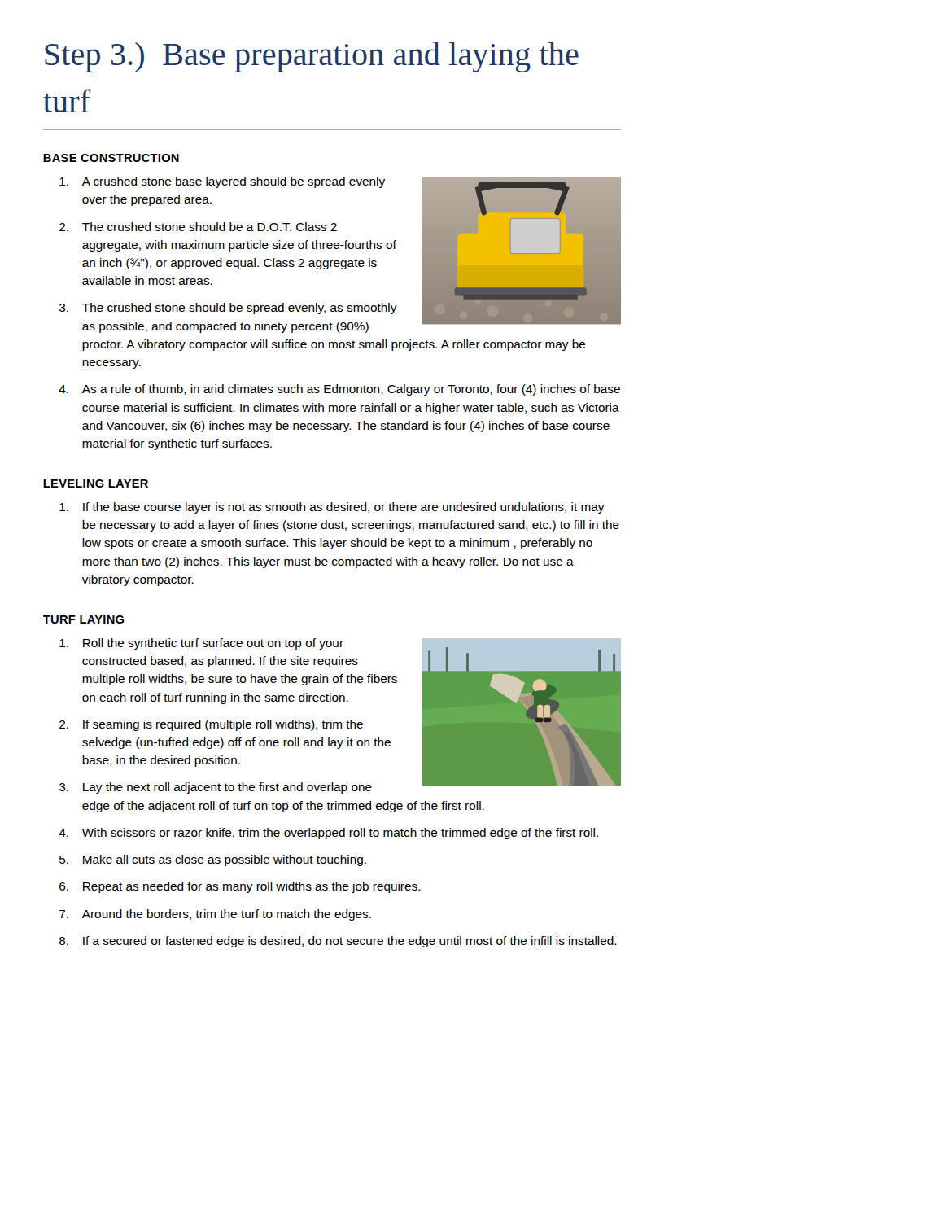Step 3.) Base preparation and laying the turf
Base Construction
A crushed stone base layered should be spread evenly over the prepared area.
The crushed stone should be a D.O.T. Class 2 aggregate, with maximum particle size of three-fourths of an inch (¾"), or approved equal. Class 2 aggregate is available in most areas.
The crushed stone should be spread evenly, as smoothly as possible, and compacted to ninety percent (90%) proctor. A vibratory compactor will suffice on most small projects. A roller compactor may be necessary.
As a rule of thumb, in arid climates such as Edmonton, Calgary or Toronto, four (4) inches of base course material is sufficient. In climates with more rainfall or a higher water table, such as Victoria and Vancouver, six (6) inches may be necessary. The standard is four (4) inches of base course material for synthetic turf surfaces.
Leveling Layer
If the base course layer is not as smooth as desired, or there are undesired undulations, it may be necessary to add a layer of fines (stone dust, screenings, manufactured sand, etc.) to fill in the low spots or create a smooth surface. This layer should be kept to a minimum , preferably no more than two (2) inches. This layer must be compacted with a heavy roller. Do not use a vibratory compactor.
Turf Laying
Roll the synthetic turf surface out on top of your constructed based, as planned. If the site requires multiple roll widths, be sure to have the grain of the fibers on each roll of turf running in the same direction.
If seaming is required (multiple roll widths), trim the selvedge (un-tufted edge) off of one roll and lay it on the base, in the desired position.
Lay the next roll adjacent to the first and overlap one edge of the adjacent roll of turf on top of the trimmed edge of the first roll.
With scissors or razor knife, trim the overlapped roll to match the trimmed edge of the first roll.
Make all cuts as close as possible without touching.
Repeat as needed for as many roll widths as the job requires.
Around the borders, trim the turf to match the edges.
If a secured or fastened edge is desired, do not secure the edge until most of the infill is installed.